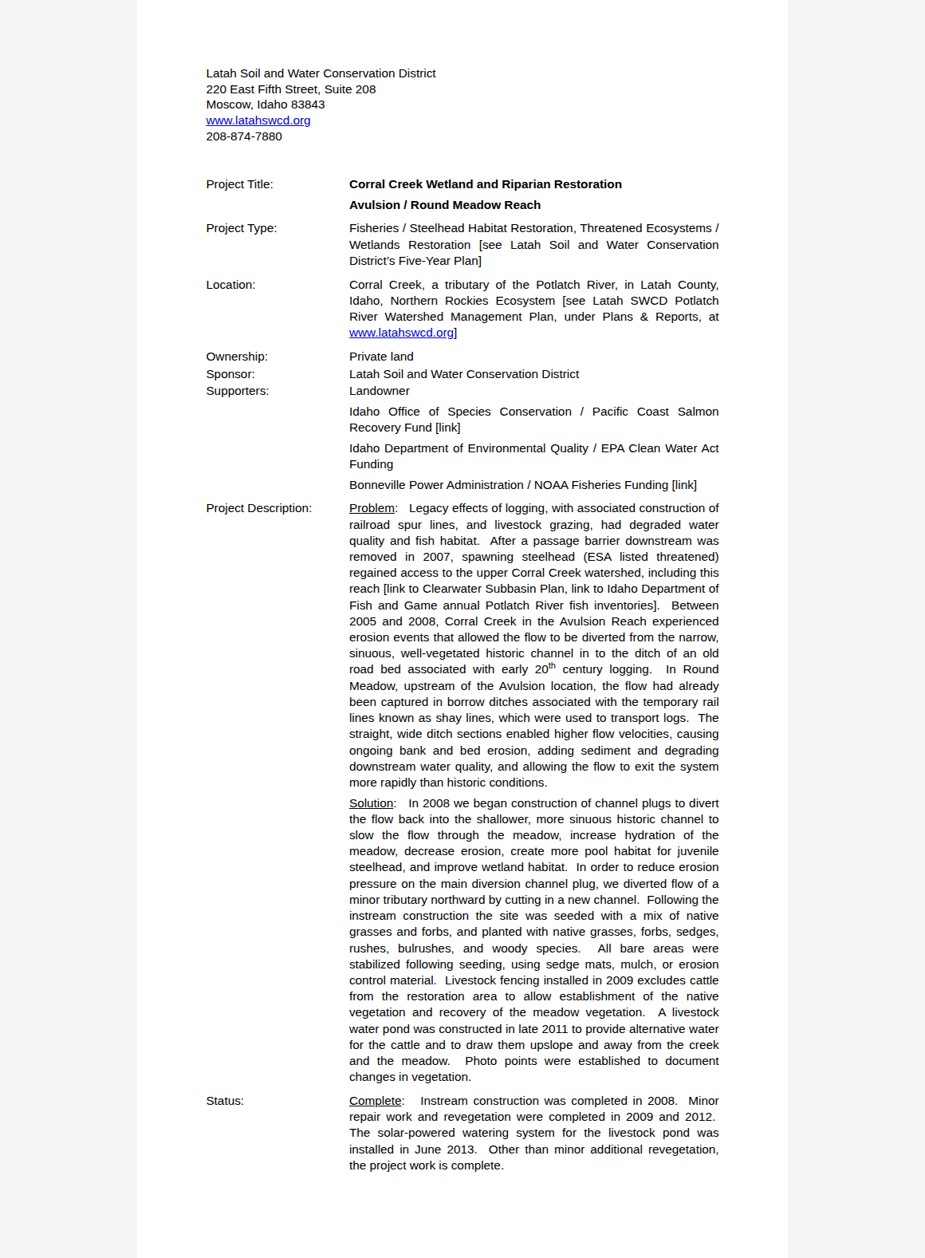Latah Soil and Water Conservation District
220 East Fifth Street, Suite 208
Moscow, Idaho 83843
www.latahswcd.org
208-874-7880
| Project Title: | Corral Creek Wetland and Riparian Restoration Avulsion / Round Meadow Reach |
| Project Type: | Fisheries / Steelhead Habitat Restoration, Threatened Ecosystems / Wetlands Restoration [see Latah Soil and Water Conservation District’s Five-Year Plan] |
| Location: | Corral Creek, a tributary of the Potlatch River, in Latah County, Idaho, Northern Rockies Ecosystem [see Latah SWCD Potlatch River Watershed Management Plan, under Plans & Reports, at www.latahswcd.org ] |
| Ownership: | Private land |
| Sponsor: | Latah Soil and Water Conservation District |
| Supporters: | Landowner Idaho Office of Species Conservation / Pacific Coast Salmon Recovery Fund [link] Idaho Department of Environmental Quality / EPA Clean Water Act Funding Bonneville Power Administration / NOAA Fisheries Funding [link] |
| Project Description: | Problem : Legacy effects of logging, with associated construction of railroad spur lines, and livestock grazing, had degraded water quality and fish habitat. After a passage barrier downstream was removed in 2007, spawning steelhead (ESA listed threatened) regained access to the upper Corral Creek watershed, including this reach [link to Clearwater Subbasin Plan, link to Idaho Department of Fish and Game annual Potlatch River fish inventories]. Between 2005 and 2008, Corral Creek in the Avulsion Reach experienced erosion events that allowed the flow to be diverted from the narrow, sinuous, well-vegetated historic channel in to the ditch of an old road bed associated with early 20 th century logging. In Round Meadow, upstream of the Avulsion location, the flow had already been captured in borrow ditches associated with the temporary rail lines known as shay lines, which were used to transport logs. The straight, wide ditch sections enabled higher flow velocities, causing ongoing bank and bed erosion, adding sediment and degrading downstream water quality, and allowing the flow to exit the system more rapidly than historic conditions. Solution : In 2008 we began construction of channel plugs to divert the flow back into the shallower, more sinuous historic channel to slow the flow through the meadow, increase hydration of the meadow, decrease erosion, create more pool habitat for juvenile steelhead, and improve wetland habitat. In order to reduce erosion pressure on the main diversion channel plug, we diverted flow of a minor tributary northward by cutting in a new channel. Following the instream construction the site was seeded with a mix of native grasses and forbs, and planted with native grasses, forbs, sedges, rushes, bulrushes, and woody species. All bare areas were stabilized following seeding, using sedge mats, mulch, or erosion control material. Livestock fencing installed in 2009 excludes cattle from the restoration area to allow establishment of the native vegetation and recovery of the meadow vegetation. A livestock water pond was constructed in late 2011 to provide alternative water for the cattle and to draw them upslope and away from the creek and the meadow. Photo points were established to document changes in vegetation. |
| Status: | Complete : Instream construction was completed in 2008. Minor repair work and revegetation were completed in 2009 and 2012. The solar-powered watering system for the livestock pond was installed in June 2013. Other than minor additional revegetation, the project work is complete. |